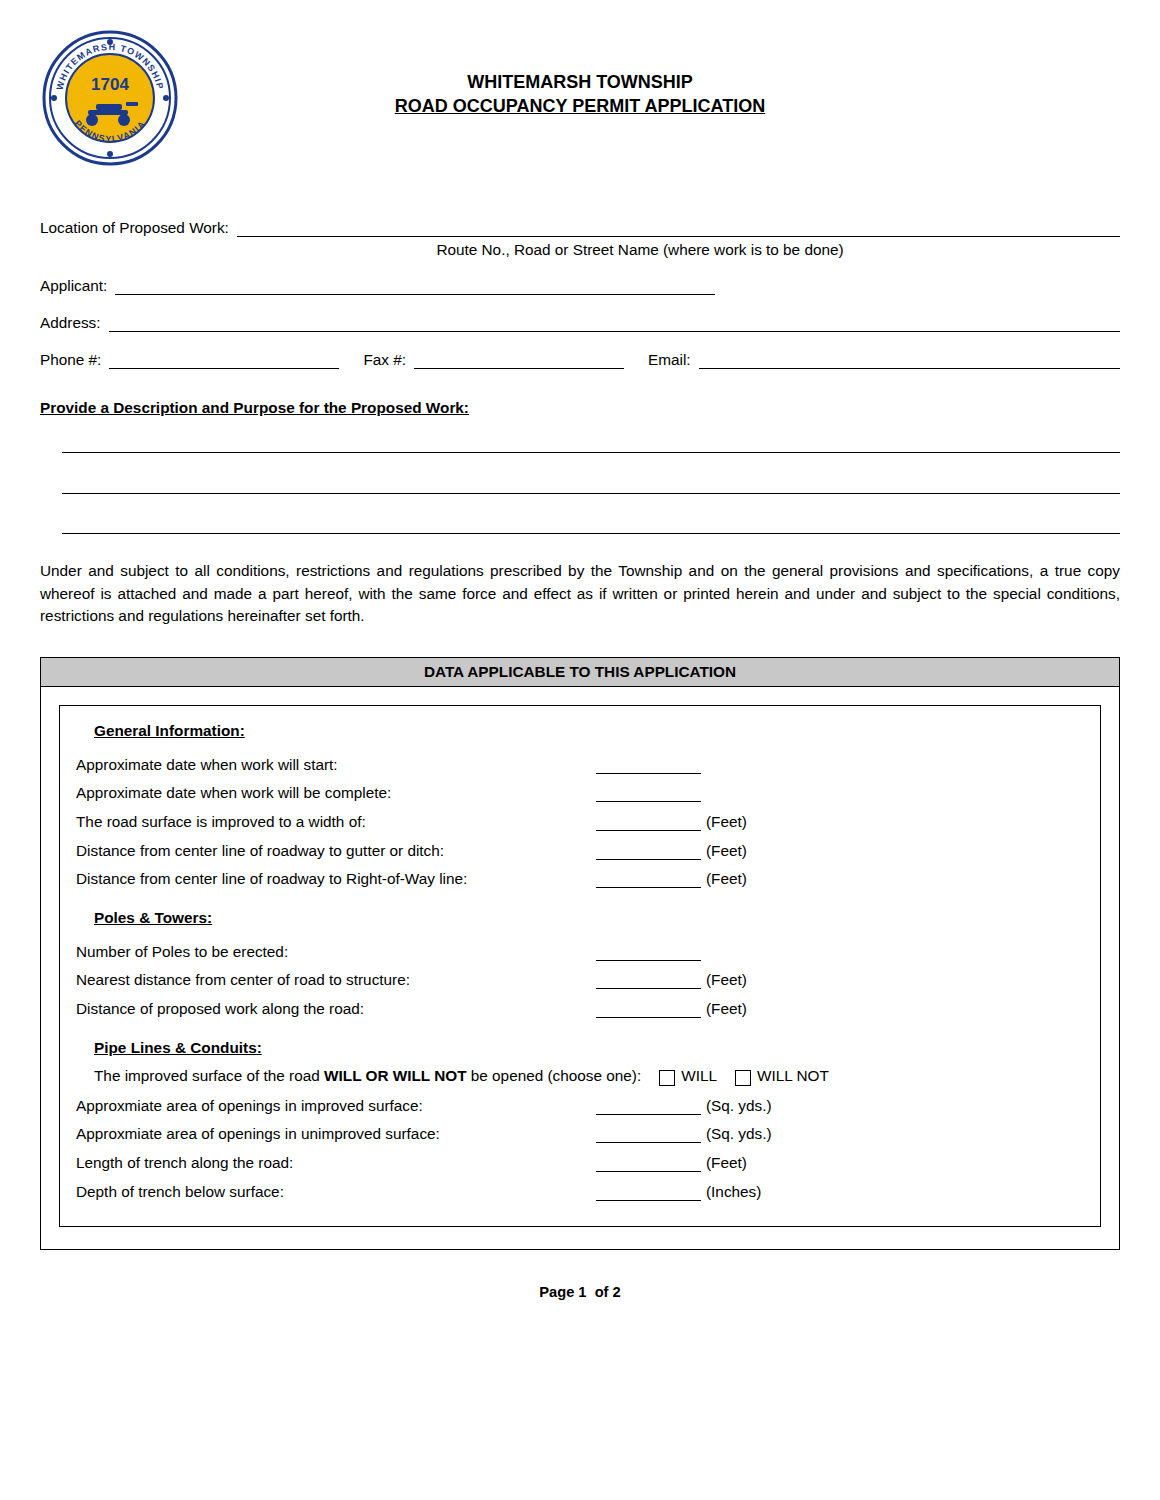WHITEMARSH TOWNSHIP PENNSYLVANIA 1704
WHITEMARSH TOWNSHIP
ROAD OCCUPANCY PERMIT APPLICATION
Location of Proposed Work:
Route No., Road or Street Name (where work is to be done)
Applicant:
Address:
Phone #: Fax #: Email:
Provide a Description and Purpose for the Proposed Work:
Under and subject to all conditions, restrictions and regulations prescribed by the Township and on the general provisions and specifications, a true copy whereof is attached and made a part hereof, with the same force and effect as if written or printed herein and under and subject to the special conditions, restrictions and regulations hereinafter set forth.
DATA APPLICABLE TO THIS APPLICATION
General Information:
| Approximate date when work will start: | | |
| Approximate date when work will be complete: | | |
| The road surface is improved to a width of: | | (Feet) |
| Distance from center line of roadway to gutter or ditch: | | (Feet) |
| Distance from center line of roadway to Right-of-Way line: | | (Feet) |
Poles & Towers:
| Number of Poles to be erected: | | |
| Nearest distance from center of road to structure: | | (Feet) |
| Distance of proposed work along the road: | | (Feet) |
Pipe Lines & Conduits:
The improved surface of the road WILL OR WILL NOT be opened (choose one): WILL WILL NOT
| Approxmiate area of openings in improved surface: | | (Sq. yds.) |
| Approxmiate area of openings in unimproved surface: | | (Sq. yds.) |
| Length of trench along the road: | | (Feet) |
| Depth of trench below surface: | | (Inches) |
Page 1 of 2